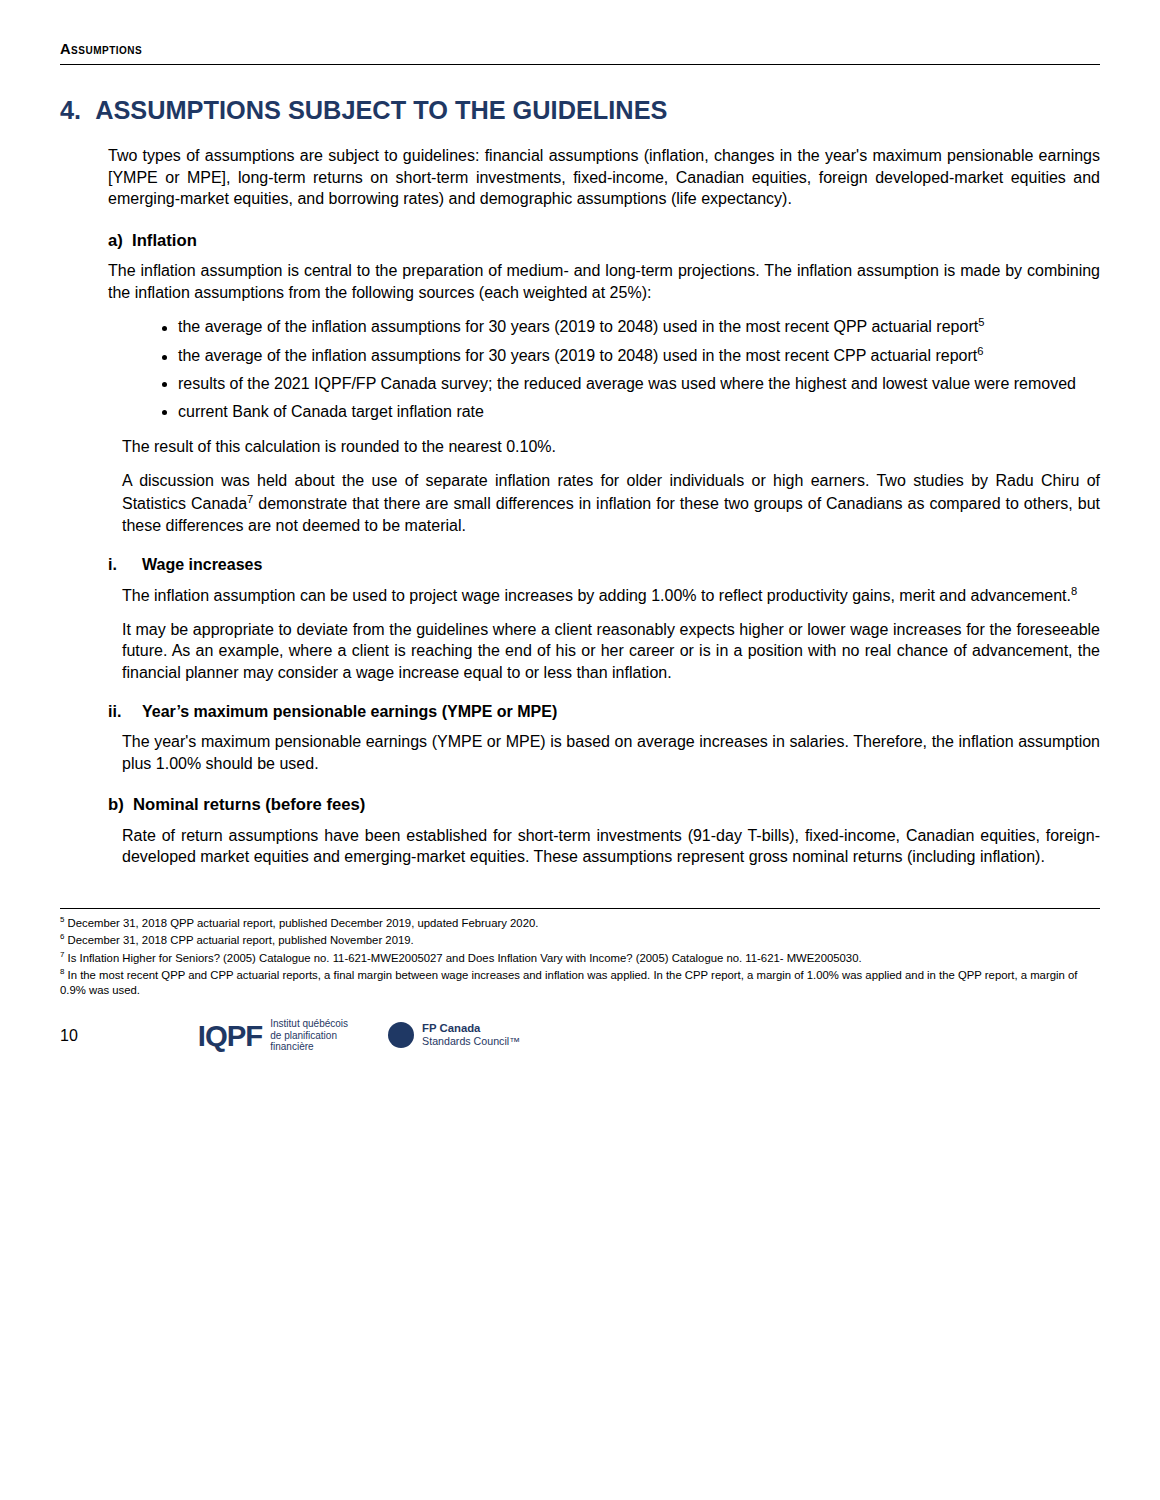Assumptions
4. ASSUMPTIONS SUBJECT TO THE GUIDELINES
Two types of assumptions are subject to guidelines: financial assumptions (inflation, changes in the year's maximum pensionable earnings [YMPE or MPE], long-term returns on short-term investments, fixed-income, Canadian equities, foreign developed-market equities and emerging-market equities, and borrowing rates) and demographic assumptions (life expectancy).
a) Inflation
The inflation assumption is central to the preparation of medium- and long-term projections. The inflation assumption is made by combining the inflation assumptions from the following sources (each weighted at 25%):
the average of the inflation assumptions for 30 years (2019 to 2048) used in the most recent QPP actuarial report5
the average of the inflation assumptions for 30 years (2019 to 2048) used in the most recent CPP actuarial report6
results of the 2021 IQPF/FP Canada survey; the reduced average was used where the highest and lowest value were removed
current Bank of Canada target inflation rate
The result of this calculation is rounded to the nearest 0.10%.
A discussion was held about the use of separate inflation rates for older individuals or high earners. Two studies by Radu Chiru of Statistics Canada7 demonstrate that there are small differences in inflation for these two groups of Canadians as compared to others, but these differences are not deemed to be material.
i. Wage increases
The inflation assumption can be used to project wage increases by adding 1.00% to reflect productivity gains, merit and advancement.8
It may be appropriate to deviate from the guidelines where a client reasonably expects higher or lower wage increases for the foreseeable future. As an example, where a client is reaching the end of his or her career or is in a position with no real chance of advancement, the financial planner may consider a wage increase equal to or less than inflation.
ii. Year’s maximum pensionable earnings (YMPE or MPE)
The year's maximum pensionable earnings (YMPE or MPE) is based on average increases in salaries. Therefore, the inflation assumption plus 1.00% should be used.
b) Nominal returns (before fees)
Rate of return assumptions have been established for short-term investments (91-day T-bills), fixed-income, Canadian equities, foreign-developed market equities and emerging-market equities. These assumptions represent gross nominal returns (including inflation).
5 December 31, 2018 QPP actuarial report, published December 2019, updated February 2020.
6 December 31, 2018 CPP actuarial report, published November 2019.
7 Is Inflation Higher for Seniors? (2005) Catalogue no. 11-621-MWE2005027 and Does Inflation Vary with Income? (2005) Catalogue no. 11-621- MWE2005030.
8 In the most recent QPP and CPP actuarial reports, a final margin between wage increases and inflation was applied. In the CPP report, a margin of 1.00% was applied and in the QPP report, a margin of 0.9% was used.
10
IQPF Institut québécois
de planification
financière
FP Canada
Standards Council™